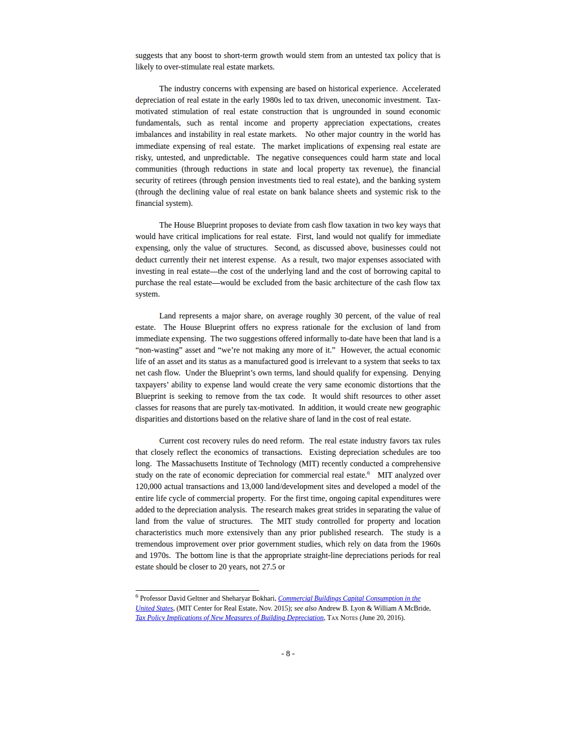suggests that any boost to short-term growth would stem from an untested tax policy that is likely to over-stimulate real estate markets.
The industry concerns with expensing are based on historical experience. Accelerated depreciation of real estate in the early 1980s led to tax driven, uneconomic investment. Tax-motivated stimulation of real estate construction that is ungrounded in sound economic fundamentals, such as rental income and property appreciation expectations, creates imbalances and instability in real estate markets. No other major country in the world has immediate expensing of real estate. The market implications of expensing real estate are risky, untested, and unpredictable. The negative consequences could harm state and local communities (through reductions in state and local property tax revenue), the financial security of retirees (through pension investments tied to real estate), and the banking system (through the declining value of real estate on bank balance sheets and systemic risk to the financial system).
The House Blueprint proposes to deviate from cash flow taxation in two key ways that would have critical implications for real estate. First, land would not qualify for immediate expensing, only the value of structures. Second, as discussed above, businesses could not deduct currently their net interest expense. As a result, two major expenses associated with investing in real estate—the cost of the underlying land and the cost of borrowing capital to purchase the real estate—would be excluded from the basic architecture of the cash flow tax system.
Land represents a major share, on average roughly 30 percent, of the value of real estate. The House Blueprint offers no express rationale for the exclusion of land from immediate expensing. The two suggestions offered informally to-date have been that land is a “non-wasting” asset and “we’re not making any more of it.” However, the actual economic life of an asset and its status as a manufactured good is irrelevant to a system that seeks to tax net cash flow. Under the Blueprint’s own terms, land should qualify for expensing. Denying taxpayers’ ability to expense land would create the very same economic distortions that the Blueprint is seeking to remove from the tax code. It would shift resources to other asset classes for reasons that are purely tax-motivated. In addition, it would create new geographic disparities and distortions based on the relative share of land in the cost of real estate.
Current cost recovery rules do need reform. The real estate industry favors tax rules that closely reflect the economics of transactions. Existing depreciation schedules are too long. The Massachusetts Institute of Technology (MIT) recently conducted a comprehensive study on the rate of economic depreciation for commercial real estate.6 MIT analyzed over 120,000 actual transactions and 13,000 land/development sites and developed a model of the entire life cycle of commercial property. For the first time, ongoing capital expenditures were added to the depreciation analysis. The research makes great strides in separating the value of land from the value of structures. The MIT study controlled for property and location characteristics much more extensively than any prior published research. The study is a tremendous improvement over prior government studies, which rely on data from the 1960s and 1970s. The bottom line is that the appropriate straight-line depreciations periods for real estate should be closer to 20 years, not 27.5 or
6 Professor David Geltner and Sheharyar Bokhari, Commercial Buildings Capital Consumption in the United States, (MIT Center for Real Estate, Nov. 2015); see also Andrew B. Lyon & William A McBride, Tax Policy Implications of New Measures of Building Depreciation, Tax Notes (June 20, 2016).
- 8 -